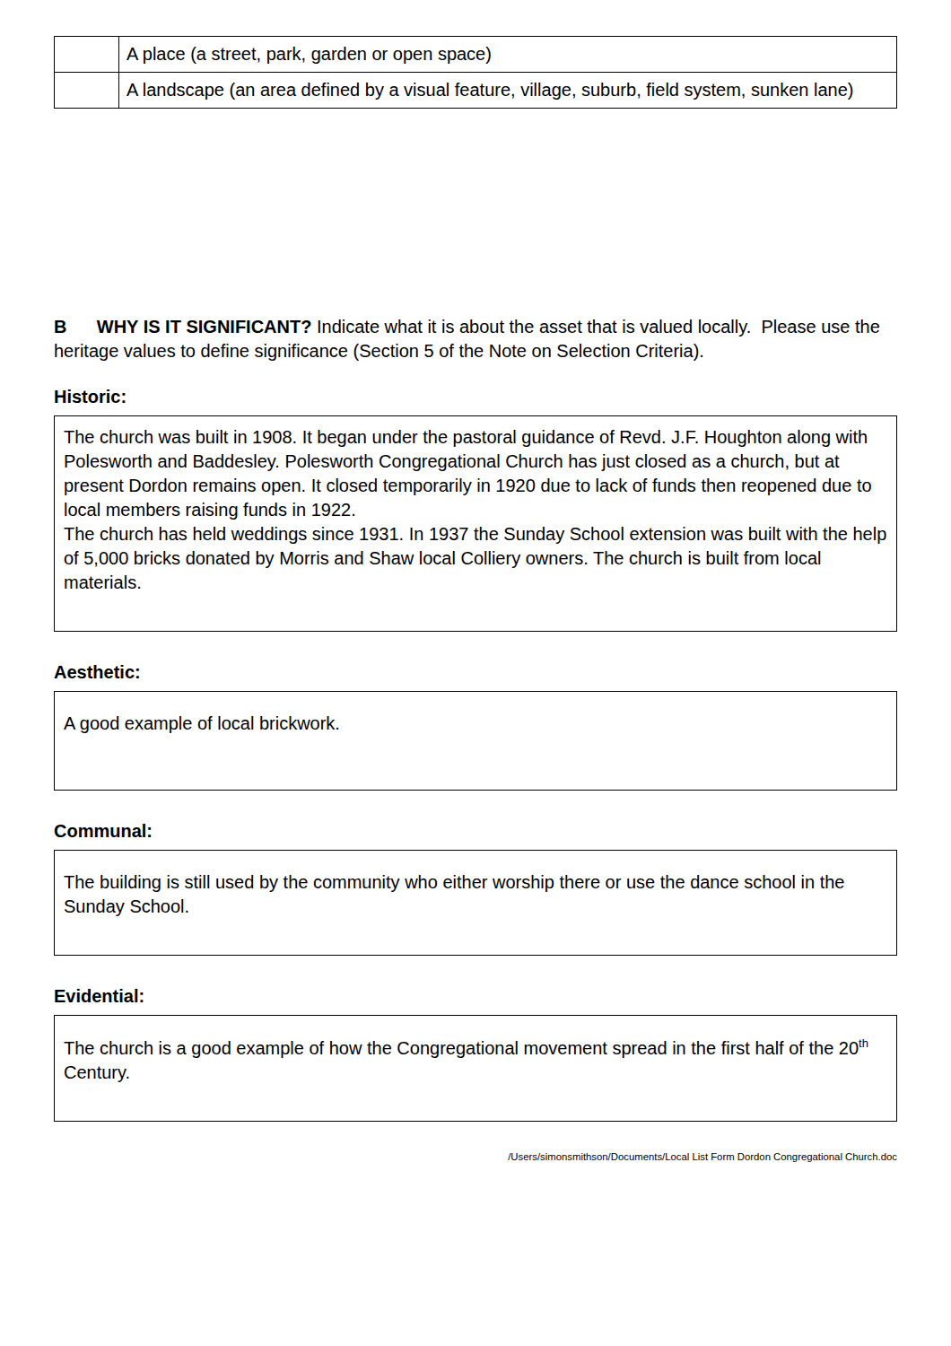| | A place (a street, park, garden or open space) |
| | A landscape (an area defined by a visual feature, village, suburb, field system, sunken lane) |
B WHY IS IT SIGNIFICANT? Indicate what it is about the asset that is valued locally. Please use the heritage values to define significance (Section 5 of the Note on Selection Criteria).
Historic:
The church was built in 1908. It began under the pastoral guidance of Revd. J.F. Houghton along with Polesworth and Baddesley. Polesworth Congregational Church has just closed as a church, but at present Dordon remains open. It closed temporarily in 1920 due to lack of funds then reopened due to local members raising funds in 1922.
The church has held weddings since 1931. In 1937 the Sunday School extension was built with the help of 5,000 bricks donated by Morris and Shaw local Colliery owners. The church is built from local materials.
Aesthetic:
A good example of local brickwork.
Communal:
The building is still used by the community who either worship there or use the dance school in the Sunday School.
Evidential:
The church is a good example of how the Congregational movement spread in the first half of the 20th Century.
/Users/simonsmithson/Documents/Local List Form Dordon Congregational Church.doc